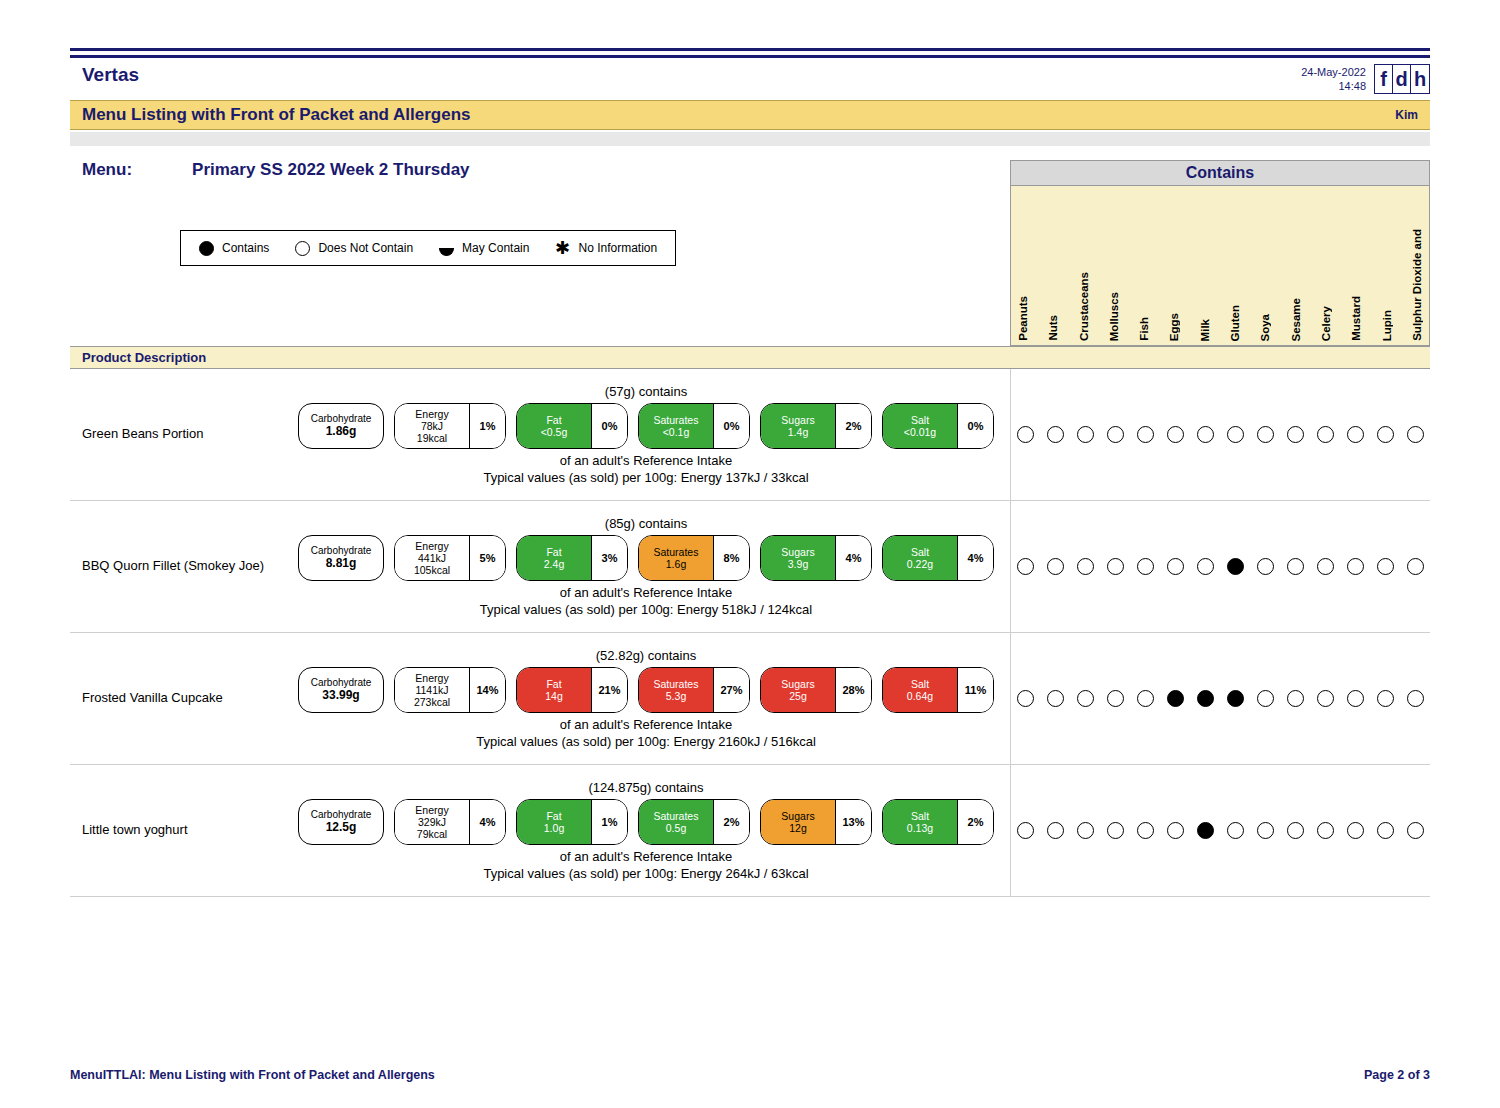Vertas
24-May-2022
14:48
fdh
Menu Listing with Front of Packet and Allergens
Kim
Menu: Primary SS 2022 Week 2 Thursday
Contains
Does Not Contain
May Contain
✱No Information
Contains
Peanuts Nuts Crustaceans Molluscs Fish Eggs Milk Gluten Soya Sesame Celery Mustard Lupin Sulphur Dioxide and
Product Description
Green Beans Portion
(57g) contains
Carbohydrate 1.86g
Energy 78kJ 19kcal
1%
Fat<0.5g
0%
Saturates<0.1g
0%
Sugars 1.4g
2%
Salt<0.01g
0%
of an adult's Reference Intake
Typical values (as sold) per 100g: Energy 137kJ / 33kcal
BBQ Quorn Fillet (Smokey Joe)
(85g) contains
Carbohydrate 8.81g
Energy 441kJ 105kcal
5%
Fat 2.4g
3%
Saturates 1.6g
8%
Sugars 3.9g
4%
Salt 0.22g
4%
of an adult's Reference Intake
Typical values (as sold) per 100g: Energy 518kJ / 124kcal
Frosted Vanilla Cupcake
(52.82g) contains
Carbohydrate 33.99g
Energy 1141kJ 273kcal
14%
Fat 14g
21%
Saturates 5.3g
27%
Sugars 25g
28%
Salt 0.64g
11%
of an adult's Reference Intake
Typical values (as sold) per 100g: Energy 2160kJ / 516kcal
Little town yoghurt
(124.875g) contains
Carbohydrate 12.5g
Energy 329kJ 79kcal
4%
Fat 1.0g
1%
Saturates 0.5g
2%
Sugars 12g
13%
Salt 0.13g
2%
of an adult's Reference Intake
Typical values (as sold) per 100g: Energy 264kJ / 63kcal
MenuITTLAl: Menu Listing with Front of Packet and Allergens
Page 2 of 3